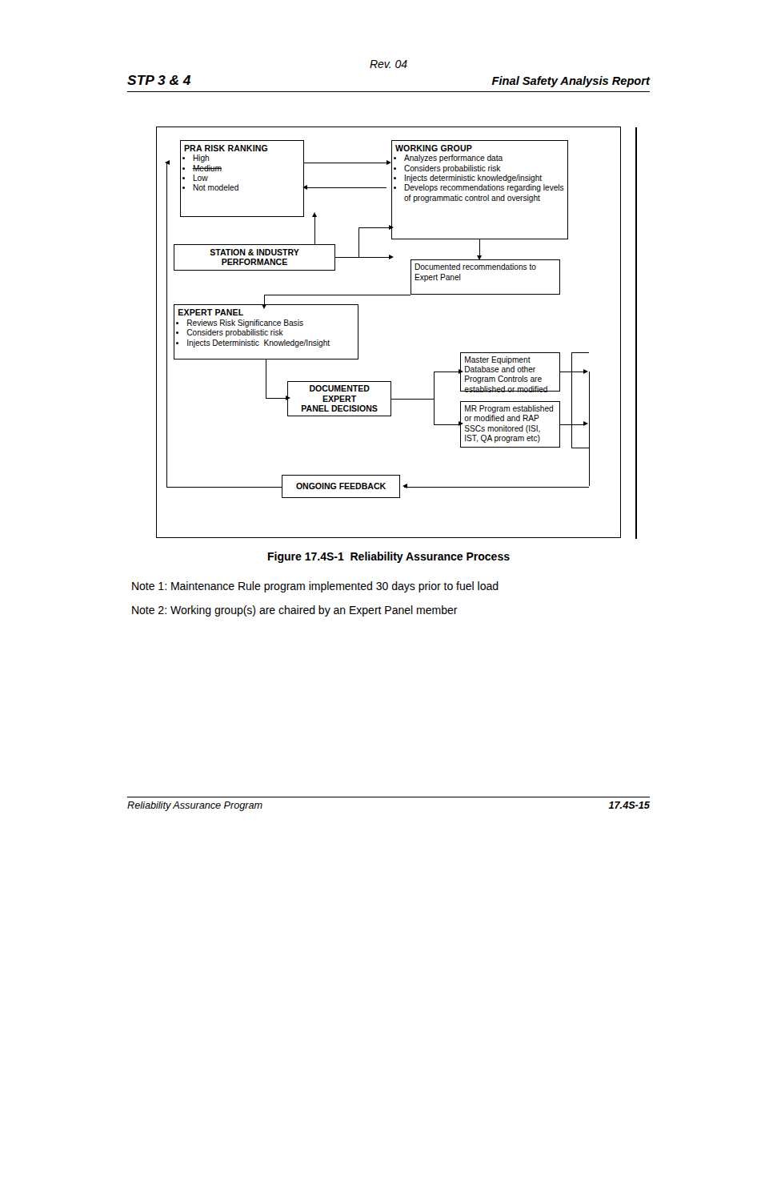Rev. 04
STP 3 & 4
Final Safety Analysis Report
PRA RISK RANKING
High
Medium
Low
Not modeled
WORKING GROUP
Analyzes performance data
Considers probabilistic risk
Injects deterministic knowledge/insight
Develops recommendations regarding levels of programmatic control and oversight
STATION & INDUSTRY PERFORMANCE
Documented recommendations to Expert Panel
EXPERT PANEL
Reviews Risk Significance Basis
Considers probabilistic risk
Injects Deterministic Knowledge/Insight
DOCUMENTED EXPERT
PANEL DECISIONS
Master Equipment Database and other Program Controls are established or modified
MR Program established or modified and RAP SSCs monitored (ISI, IST, QA program etc)
ONGOING FEEDBACK
Figure 17.4S-1 Reliability Assurance Process
Note 1: Maintenance Rule program implemented 30 days prior to fuel load
Note 2: Working group(s) are chaired by an Expert Panel member
Reliability Assurance Program
17.4S-15